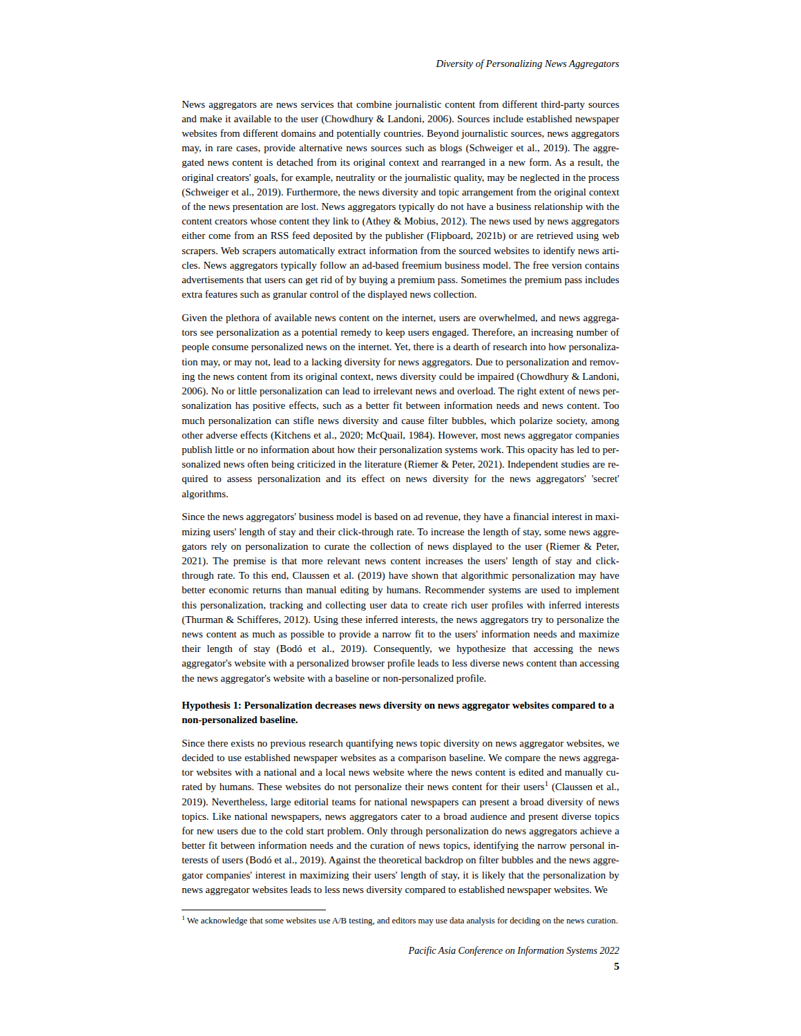Diversity of Personalizing News Aggregators
News aggregators are news services that combine journalistic content from different third-party sources and make it available to the user (Chowdhury & Landoni, 2006). Sources include established newspaper websites from different domains and potentially countries. Beyond journalistic sources, news aggregators may, in rare cases, provide alternative news sources such as blogs (Schweiger et al., 2019). The aggregated news content is detached from its original context and rearranged in a new form. As a result, the original creators' goals, for example, neutrality or the journalistic quality, may be neglected in the process (Schweiger et al., 2019). Furthermore, the news diversity and topic arrangement from the original context of the news presentation are lost. News aggregators typically do not have a business relationship with the content creators whose content they link to (Athey & Mobius, 2012). The news used by news aggregators either come from an RSS feed deposited by the publisher (Flipboard, 2021b) or are retrieved using web scrapers. Web scrapers automatically extract information from the sourced websites to identify news articles. News aggregators typically follow an ad-based freemium business model. The free version contains advertisements that users can get rid of by buying a premium pass. Sometimes the premium pass includes extra features such as granular control of the displayed news collection.
Given the plethora of available news content on the internet, users are overwhelmed, and news aggregators see personalization as a potential remedy to keep users engaged. Therefore, an increasing number of people consume personalized news on the internet. Yet, there is a dearth of research into how personalization may, or may not, lead to a lacking diversity for news aggregators. Due to personalization and removing the news content from its original context, news diversity could be impaired (Chowdhury & Landoni, 2006). No or little personalization can lead to irrelevant news and overload. The right extent of news personalization has positive effects, such as a better fit between information needs and news content. Too much personalization can stifle news diversity and cause filter bubbles, which polarize society, among other adverse effects (Kitchens et al., 2020; McQuail, 1984). However, most news aggregator companies publish little or no information about how their personalization systems work. This opacity has led to personalized news often being criticized in the literature (Riemer & Peter, 2021). Independent studies are required to assess personalization and its effect on news diversity for the news aggregators' 'secret' algorithms.
Since the news aggregators' business model is based on ad revenue, they have a financial interest in maximizing users' length of stay and their click-through rate. To increase the length of stay, some news aggregators rely on personalization to curate the collection of news displayed to the user (Riemer & Peter, 2021). The premise is that more relevant news content increases the users' length of stay and click-through rate. To this end, Claussen et al. (2019) have shown that algorithmic personalization may have better economic returns than manual editing by humans. Recommender systems are used to implement this personalization, tracking and collecting user data to create rich user profiles with inferred interests (Thurman & Schifferes, 2012). Using these inferred interests, the news aggregators try to personalize the news content as much as possible to provide a narrow fit to the users' information needs and maximize their length of stay (Bodó et al., 2019). Consequently, we hypothesize that accessing the news aggregator's website with a personalized browser profile leads to less diverse news content than accessing the news aggregator's website with a baseline or non-personalized profile.
Hypothesis 1: Personalization decreases news diversity on news aggregator websites compared to a non-personalized baseline.
Since there exists no previous research quantifying news topic diversity on news aggregator websites, we decided to use established newspaper websites as a comparison baseline. We compare the news aggregator websites with a national and a local news website where the news content is edited and manually curated by humans. These websites do not personalize their news content for their users1 (Claussen et al., 2019). Nevertheless, large editorial teams for national newspapers can present a broad diversity of news topics. Like national newspapers, news aggregators cater to a broad audience and present diverse topics for new users due to the cold start problem. Only through personalization do news aggregators achieve a better fit between information needs and the curation of news topics, identifying the narrow personal interests of users (Bodó et al., 2019). Against the theoretical backdrop on filter bubbles and the news aggregator companies' interest in maximizing their users' length of stay, it is likely that the personalization by news aggregator websites leads to less news diversity compared to established newspaper websites. We
1 We acknowledge that some websites use A/B testing, and editors may use data analysis for deciding on the news curation.
Pacific Asia Conference on Information Systems 2022 5